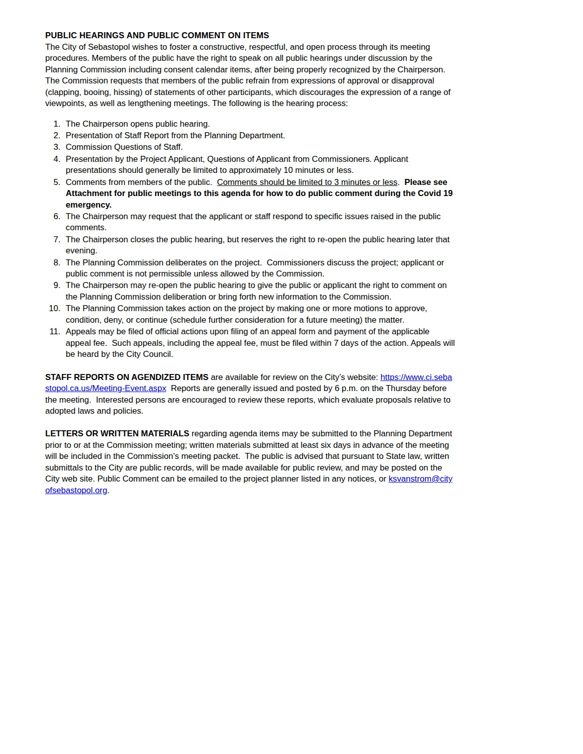PUBLIC HEARINGS AND PUBLIC COMMENT ON ITEMS
The City of Sebastopol wishes to foster a constructive, respectful, and open process through its meeting procedures. Members of the public have the right to speak on all public hearings under discussion by the Planning Commission including consent calendar items, after being properly recognized by the Chairperson. The Commission requests that members of the public refrain from expressions of approval or disapproval (clapping, booing, hissing) of statements of other participants, which discourages the expression of a range of viewpoints, as well as lengthening meetings. The following is the hearing process:
The Chairperson opens public hearing.
Presentation of Staff Report from the Planning Department.
Commission Questions of Staff.
Presentation by the Project Applicant, Questions of Applicant from Commissioners. Applicant presentations should generally be limited to approximately 10 minutes or less.
Comments from members of the public. Comments should be limited to 3 minutes or less. Please see Attachment for public meetings to this agenda for how to do public comment during the Covid 19 emergency.
The Chairperson may request that the applicant or staff respond to specific issues raised in the public comments.
The Chairperson closes the public hearing, but reserves the right to re-open the public hearing later that evening.
The Planning Commission deliberates on the project. Commissioners discuss the project; applicant or public comment is not permissible unless allowed by the Commission.
The Chairperson may re-open the public hearing to give the public or applicant the right to comment on the Planning Commission deliberation or bring forth new information to the Commission.
The Planning Commission takes action on the project by making one or more motions to approve, condition, deny, or continue (schedule further consideration for a future meeting) the matter.
Appeals may be filed of official actions upon filing of an appeal form and payment of the applicable appeal fee. Such appeals, including the appeal fee, must be filed within 7 days of the action. Appeals will be heard by the City Council.
STAFF REPORTS ON AGENDIZED ITEMS are available for review on the City’s website: https://www.ci.sebastopol.ca.us/Meeting-Event.aspx Reports are generally issued and posted by 6 p.m. on the Thursday before the meeting. Interested persons are encouraged to review these reports, which evaluate proposals relative to adopted laws and policies.
LETTERS OR WRITTEN MATERIALS regarding agenda items may be submitted to the Planning Department prior to or at the Commission meeting; written materials submitted at least six days in advance of the meeting will be included in the Commission's meeting packet. The public is advised that pursuant to State law, written submittals to the City are public records, will be made available for public review, and may be posted on the City web site. Public Comment can be emailed to the project planner listed in any notices, or ksvanstrom@cityofsebastopol.org.